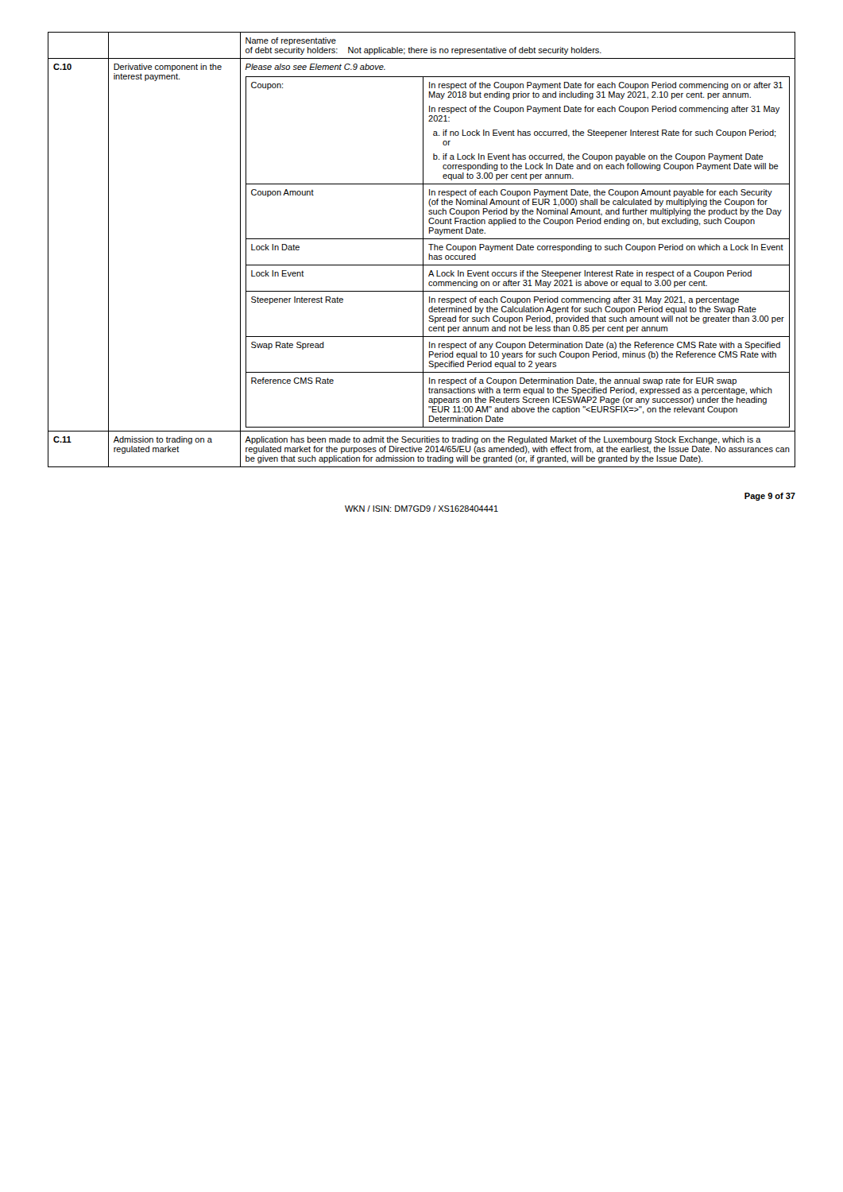| | | Name of representative of debt security holders: Not applicable; there is no representative of debt security holders. |
| C.10 | Derivative component in the interest payment. | Please also see Element C.9 above. / Coupon: / In respect of the Coupon Payment Date for each Coupon Period commencing on or after 31 May 2018 but ending prior to and including 31 May 2021, 2.10 per cent. per annum. In respect of the Coupon Payment Date for each Coupon Period commencing after 31 May 2021: if no Lock In Event has occurred, the Steepener Interest Rate for such Coupon Period; or if a Lock In Event has occurred, the Coupon payable on the Coupon Payment Date corresponding to the Lock In Date and on each following Coupon Payment Date will be equal to 3.00 per cent per annum. / / Coupon Amount / In respect of each Coupon Payment Date, the Coupon Amount payable for each Security (of the Nominal Amount of EUR 1,000) shall be calculated by multiplying the Coupon for such Coupon Period by the Nominal Amount, and further multiplying the product by the Day Count Fraction applied to the Coupon Period ending on, but excluding, such Coupon Payment Date. / / Lock In Date / The Coupon Payment Date corresponding to such Coupon Period on which a Lock In Event has occured / / Lock In Event / A Lock In Event occurs if the Steepener Interest Rate in respect of a Coupon Period commencing on or after 31 May 2021 is above or equal to 3.00 per cent. / / Steepener Interest Rate / In respect of each Coupon Period commencing after 31 May 2021, a percentage determined by the Calculation Agent for such Coupon Period equal to the Swap Rate Spread for such Coupon Period, provided that such amount will not be greater than 3.00 per cent per annum and not be less than 0.85 per cent per annum / / Swap Rate Spread / In respect of any Coupon Determination Date (a) the Reference CMS Rate with a Specified Period equal to 10 years for such Coupon Period, minus (b) the Reference CMS Rate with Specified Period equal to 2 years / / Reference CMS Rate / In respect of a Coupon Determination Date, the annual swap rate for EUR swap transactions with a term equal to the Specified Period, expressed as a percentage, which appears on the Reuters Screen ICESWAP2 Page (or any successor) under the heading "EUR 11:00 AM" and above the caption "<EURSFIX=>", on the relevant Coupon Determination Date / |
| C.11 | Admission to trading on a regulated market | Application has been made to admit the Securities to trading on the Regulated Market of the Luxembourg Stock Exchange, which is a regulated market for the purposes of Directive 2014/65/EU (as amended), with effect from, at the earliest, the Issue Date. No assurances can be given that such application for admission to trading will be granted (or, if granted, will be granted by the Issue Date). |
Page 9 of 37
WKN / ISIN: DM7GD9 / XS1628404441